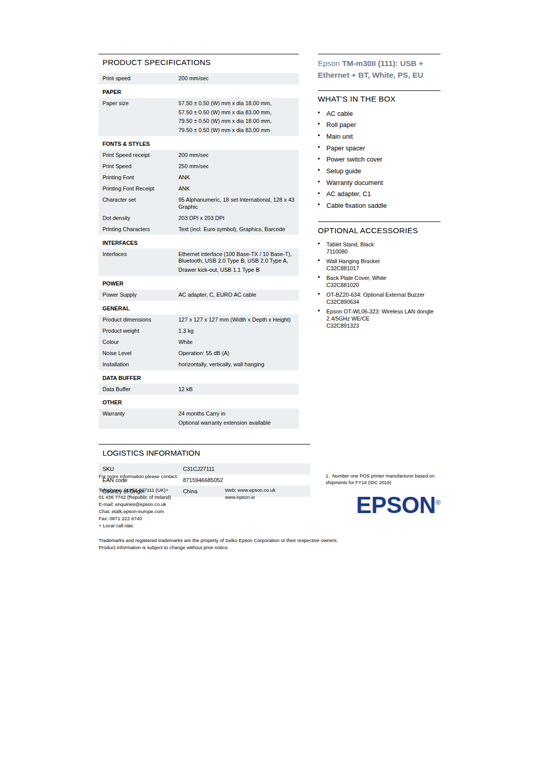PRODUCT SPECIFICATIONS
| Print speed | 200 mm/sec |
| PAPER | |
| Paper size | 57.50 ± 0.50 (W) mm x dia 18.00 mm, |
| | 57.50 ± 0.50 (W) mm x dia 83.00 mm, |
| | 79.50 ± 0.50 (W) mm x dia 18.00 mm, |
| | 79.50 ± 0.50 (W) mm x dia 83.00 mm |
| FONTS & STYLES | |
| Print Speed receipt | 200 mm/sec |
| Print Speed | 250 mm/sec |
| Printing Font | ANK |
| Printing Font Receipt | ANK |
| Character set | 95 Alphanumeric, 18 set International, 128 x 43 Graphic |
| Dot density | 203 DPI x 203 DPI |
| Printing Characters | Text (incl. Euro symbol), Graphics, Barcode |
| INTERFACES | |
| Interfaces | Ethernet interface (100 Base-TX / 10 Base-T), Bluetooth, USB 2.0 Type B, USB 2.0 Type A, |
| | Drawer kick-out, USB 1.1 Type B |
| POWER | |
| Power Supply | AC adapter, C, EURO AC cable |
| GENERAL | |
| Product dimensions | 127 x 127 x 127 mm (Width x Depth x Height) |
| Product weight | 1.3 kg |
| Colour | White |
| Noise Level | Operation: 55 dB (A) |
| Installation | horizontally, vertically, wall hanging |
| DATA BUFFER | |
| Data Buffer | 12 kB |
| OTHER | |
| Warranty | 24 months Carry in |
| | Optional warranty extension available |
Epson TM-m30II (111): USB + Ethernet + BT, White, PS, EU
WHAT'S IN THE BOX
AC cable
Roll paper
Main unit
Paper spacer
Power switch cover
Setup guide
Warranty document
AC adapter, C1
Cable fixation saddle
OPTIONAL ACCESSORIES
Tablet Stand, Black7110080
Wall Hanging BracketC32C881017
Back Plate Cover, WhiteC32C881020
OT-BZ20-634: Optional External BuzzerC32C890634
Epson OT-WL06-323: Wireless LAN dongle 2.4/5GHz WE/CEC32C891323
LOGISTICS INFORMATION
| SKU | C31CJ27111 |
| EAN code | 8715946685052 |
| Country of Origin | China |
For more information please contact:
Telephone: 01952 607111 (UK)+
01 436 7742 (Republic of Ireland)
E-mail: enquiries@epson.co.uk
Chat: etalk.epson-europe.com
Fax: 0871 222 6740
+ Local call rate.
Web: www.epson.co.uk
www.epson.ie
1. Number one POS printer manufacturer based on shipments for FY18 (IDC 2019)
EPSON®
Trademarks and registered trademarks are the property of Seiko Epson Corporation or their respective owners.
Product information is subject to change without prior notice.